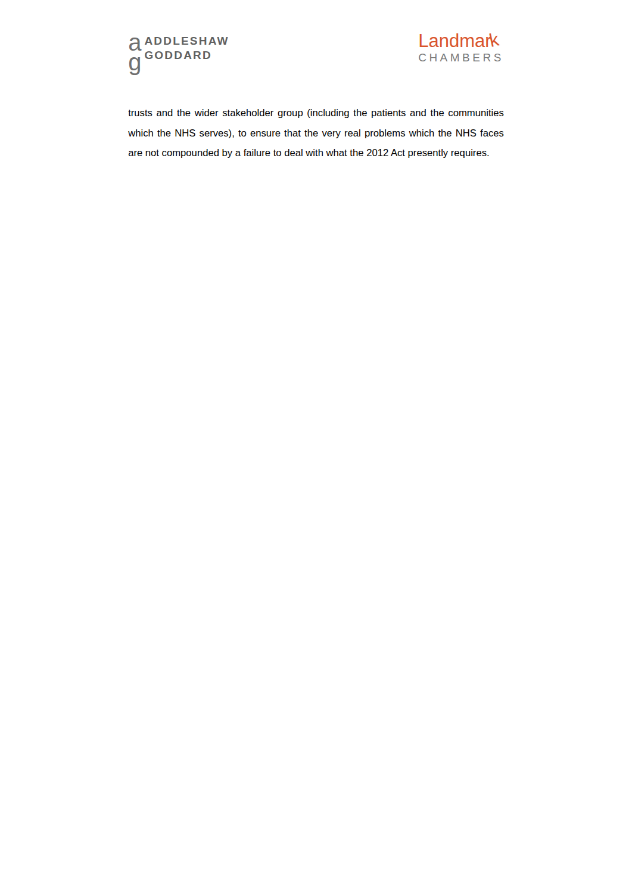ag
ADDLESHAW
GODDARD
Landmark
CHAMBERS
trusts and the wider stakeholder group (including the patients and the communities which the NHS serves), to ensure that the very real problems which the NHS faces are not compounded by a failure to deal with what the 2012 Act presently requires.